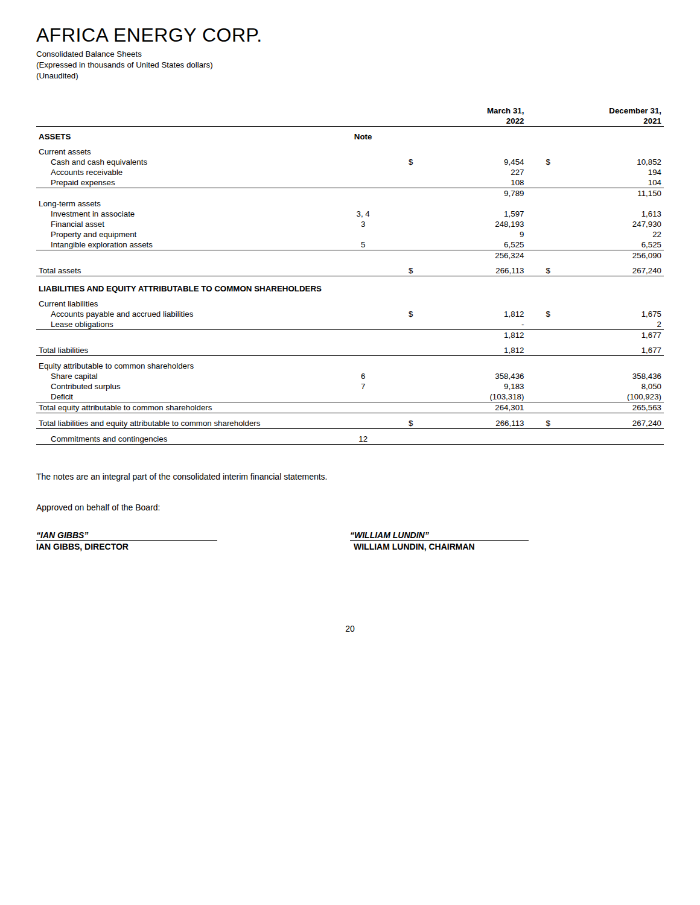AFRICA ENERGY CORP.
Consolidated Balance Sheets
(Expressed in thousands of United States dollars)
(Unaudited)
| | | March 31, | December 31, |
| | | 2022 | 2021 |
| ASSETS | Note | | | | |
| Current assets | | | | | |
| Cash and cash equivalents | | $ | 9,454 | $ | 10,852 |
| Accounts receivable | | | 227 | | 194 |
| Prepaid expenses | | | 108 | | 104 |
| | | | 9,789 | | 11,150 |
| Long-term assets | | | | | |
| Investment in associate | 3, 4 | | 1,597 | | 1,613 |
| Financial asset | 3 | | 248,193 | | 247,930 |
| Property and equipment | | | 9 | | 22 |
| Intangible exploration assets | 5 | | 6,525 | | 6,525 |
| | | | 256,324 | | 256,090 |
| Total assets | | $ | 266,113 | $ | 267,240 |
| LIABILITIES AND EQUITY ATTRIBUTABLE TO COMMON SHAREHOLDERS |
| Current liabilities | | | | | |
| Accounts payable and accrued liabilities | | $ | 1,812 | $ | 1,675 |
| Lease obligations | | | - | | 2 |
| | | | 1,812 | | 1,677 |
| Total liabilities | | | 1,812 | | 1,677 |
| Equity attributable to common shareholders | | | | | |
| Share capital | 6 | | 358,436 | | 358,436 |
| Contributed surplus | 7 | | 9,183 | | 8,050 |
| Deficit | | | (103,318) | | (100,923) |
| Total equity attributable to common shareholders | | | 264,301 | | 265,563 |
| Total liabilities and equity attributable to common shareholders | | $ | 266,113 | $ | 267,240 |
| Commitments and contingencies | 12 | | | | |
The notes are an integral part of the consolidated interim financial statements.
Approved on behalf of the Board:
| “IAN GIBBS” | “WILLIAM LUNDIN” |
| IAN GIBBS, DIRECTOR | WILLIAM LUNDIN, CHAIRMAN |
20